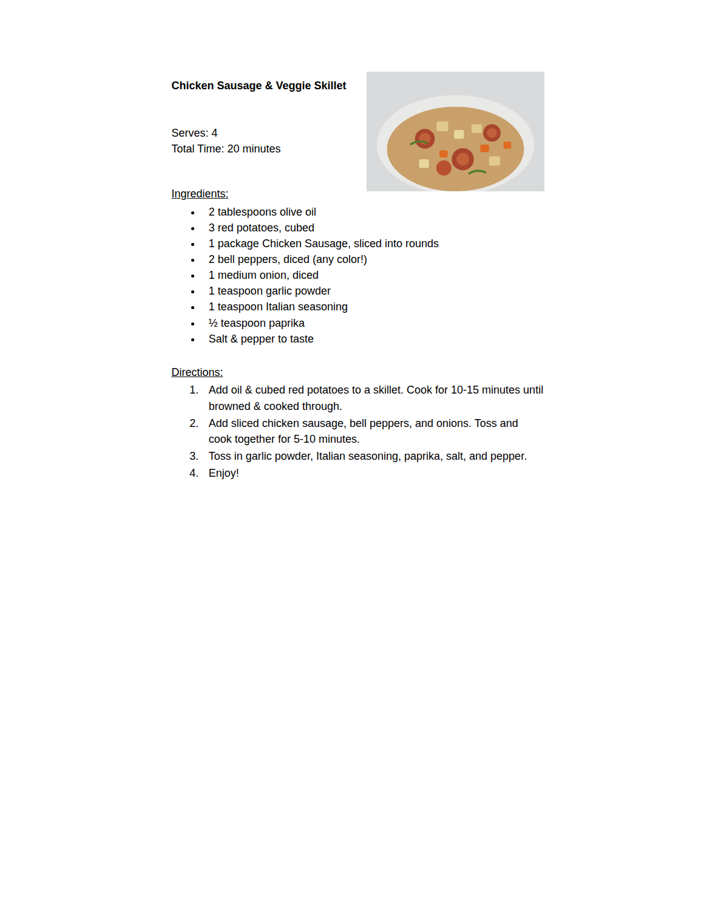Chicken Sausage & Veggie Skillet
Serves: 4
Total Time: 20 minutes
Ingredients:
2 tablespoons olive oil
3 red potatoes, cubed
1 package Chicken Sausage, sliced into rounds
2 bell peppers, diced (any color!)
1 medium onion, diced
1 teaspoon garlic powder
1 teaspoon Italian seasoning
½ teaspoon paprika
Salt & pepper to taste
Directions:
Add oil & cubed red potatoes to a skillet. Cook for 10-15 minutes until browned & cooked through.
Add sliced chicken sausage, bell peppers, and onions. Toss and cook together for 5-10 minutes.
Toss in garlic powder, Italian seasoning, paprika, salt, and pepper.
Enjoy!